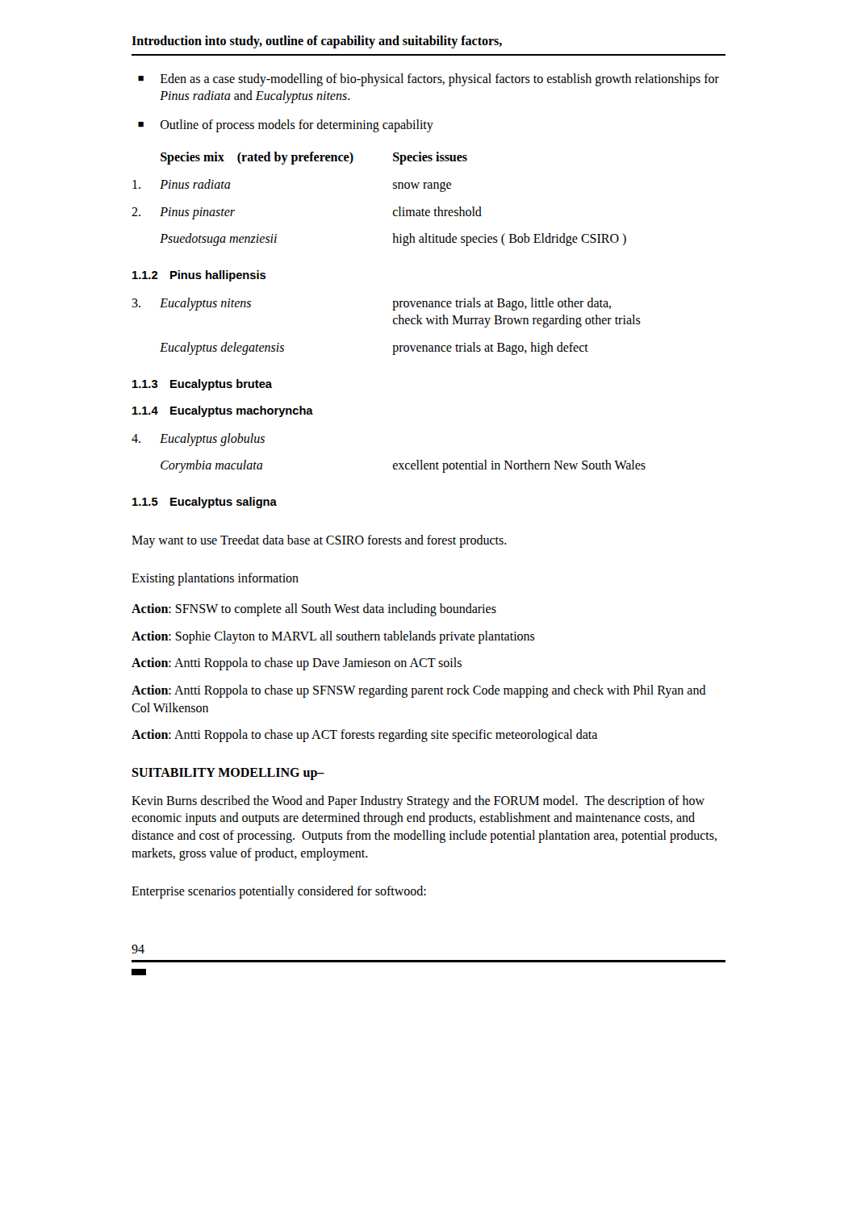Introduction into study, outline of capability and suitability factors,
Eden as a case study-modelling of bio-physical factors, physical factors to establish growth relationships for Pinus radiata and Eucalyptus nitens.
Outline of process models for determining capability
| | Species mix (rated by preference) | Species issues |
| --- | --- | --- |
| 1. | Pinus radiata | snow range |
| 2. | Pinus pinaster | climate threshold |
| | Psuedotsuga menziesii | high altitude species ( Bob Eldridge CSIRO ) |
1.1.2 Pinus hallipensis
| 3. | Eucalyptus nitens | provenance trials at Bago, little other data, check with Murray Brown regarding other trials |
| | Eucalyptus delegatensis | provenance trials at Bago, high defect |
1.1.3 Eucalyptus brutea
1.1.4 Eucalyptus machoryncha
| 4. | Eucalyptus globulus | |
| | Corymbia maculata | excellent potential in Northern New South Wales |
1.1.5 Eucalyptus saligna
May want to use Treedat data base at CSIRO forests and forest products.
Existing plantations information
Action: SFNSW to complete all South West data including boundaries
Action: Sophie Clayton to MARVL all southern tablelands private plantations
Action: Antti Roppola to chase up Dave Jamieson on ACT soils
Action: Antti Roppola to chase up SFNSW regarding parent rock Code mapping and check with Phil Ryan and Col Wilkenson
Action: Antti Roppola to chase up ACT forests regarding site specific meteorological data
SUITABILITY MODELLING up–
Kevin Burns described the Wood and Paper Industry Strategy and the FORUM model. The description of how economic inputs and outputs are determined through end products, establishment and maintenance costs, and distance and cost of processing. Outputs from the modelling include potential plantation area, potential products, markets, gross value of product, employment.
Enterprise scenarios potentially considered for softwood:
94